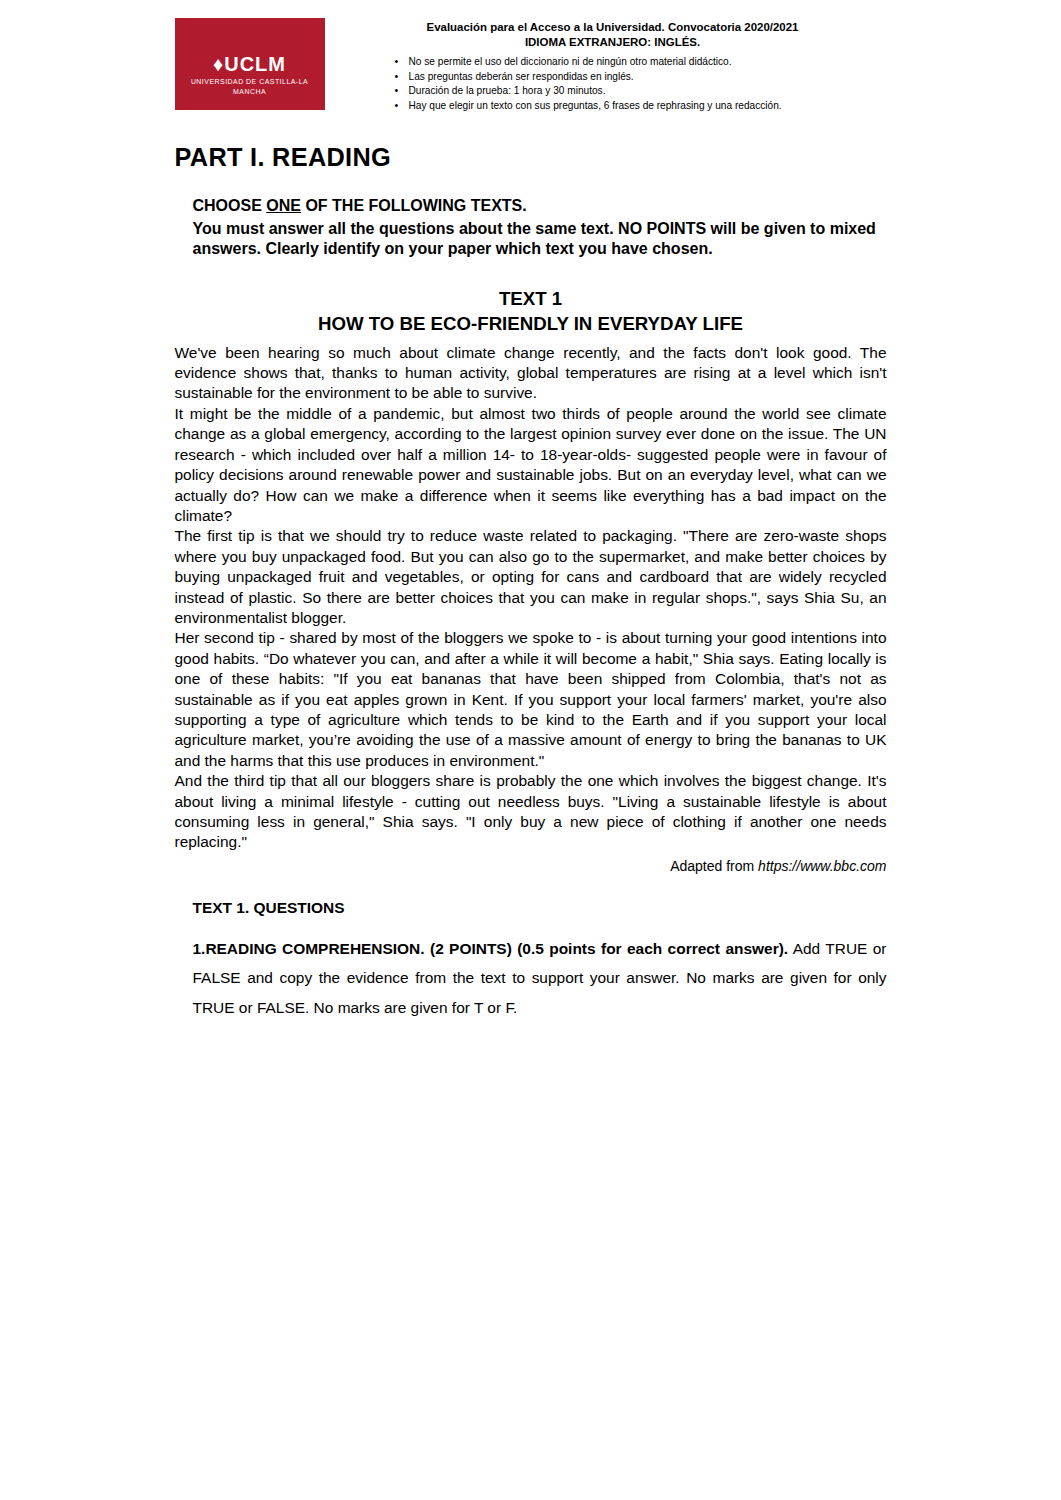♦UCLM
UNIVERSIDAD DE CASTILLA-LA MANCHA
Evaluación para el Acceso a la Universidad. Convocatoria 2020/2021
IDIOMA EXTRANJERO: INGLÉS.
No se permite el uso del diccionario ni de ningún otro material didáctico.
Las preguntas deberán ser respondidas en inglés.
Duración de la prueba: 1 hora y 30 minutos.
Hay que elegir un texto con sus preguntas, 6 frases de rephrasing y una redacción.
PART I. READING
CHOOSE ONE OF THE FOLLOWING TEXTS.
You must answer all the questions about the same text. NO POINTS will be given to mixed answers. Clearly identify on your paper which text you have chosen.
TEXT 1
HOW TO BE ECO-FRIENDLY IN EVERYDAY LIFE
We've been hearing so much about climate change recently, and the facts don't look good. The evidence shows that, thanks to human activity, global temperatures are rising at a level which isn't sustainable for the environment to be able to survive.
It might be the middle of a pandemic, but almost two thirds of people around the world see climate change as a global emergency, according to the largest opinion survey ever done on the issue. The UN research - which included over half a million 14- to 18-year-olds- suggested people were in favour of policy decisions around renewable power and sustainable jobs. But on an everyday level, what can we actually do? How can we make a difference when it seems like everything has a bad impact on the climate?
The first tip is that we should try to reduce waste related to packaging. "There are zero-waste shops where you buy unpackaged food. But you can also go to the supermarket, and make better choices by buying unpackaged fruit and vegetables, or opting for cans and cardboard that are widely recycled instead of plastic. So there are better choices that you can make in regular shops.", says Shia Su, an environmentalist blogger.
Her second tip - shared by most of the bloggers we spoke to - is about turning your good intentions into good habits. “Do whatever you can, and after a while it will become a habit," Shia says. Eating locally is one of these habits: "If you eat bananas that have been shipped from Colombia, that's not as sustainable as if you eat apples grown in Kent. If you support your local farmers' market, you're also supporting a type of agriculture which tends to be kind to the Earth and if you support your local agriculture market, you’re avoiding the use of a massive amount of energy to bring the bananas to UK and the harms that this use produces in environment."
And the third tip that all our bloggers share is probably the one which involves the biggest change. It's about living a minimal lifestyle - cutting out needless buys. "Living a sustainable lifestyle is about consuming less in general," Shia says. "I only buy a new piece of clothing if another one needs replacing."
Adapted from https://www.bbc.com
TEXT 1. QUESTIONS
1.READING COMPREHENSION. (2 POINTS) (0.5 points for each correct answer). Add TRUE or FALSE and copy the evidence from the text to support your answer. No marks are given for only TRUE or FALSE. No marks are given for T or F.